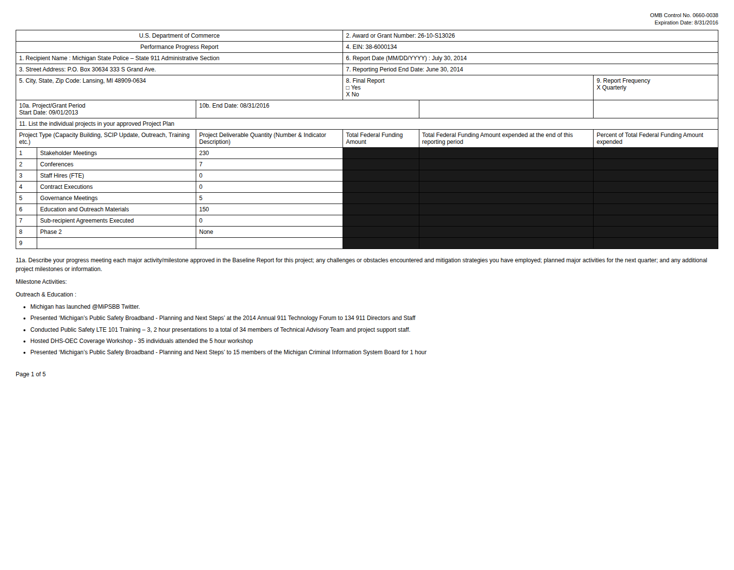OMB Control No. 0660-0038
Expiration Date: 8/31/2016
| U.S. Department of Commerce | 2. Award or Grant Number: 26-10-S13026 |
| Performance Progress Report | 4. EIN: 38-6000134 |
| 1. Recipient Name : Michigan State Police – State 911 Administrative Section | 6. Report Date (MM/DD/YYYY) : July 30, 2014 |
| 3. Street Address: P.O. Box 30634 333 S Grand Ave. | 7. Reporting Period End Date: June 30, 2014 |
| 5. City, State, Zip Code: Lansing, MI 48909-0634 | 8. Final Report □ Yes X No | 9. Report Frequency X Quarterly |
| 10a. Project/Grant Period Start Date: 09/01/2013 | 10b. End Date: 08/31/2016 | | |
| 11. List the individual projects in your approved Project Plan |
| Project Type (Capacity Building, SCIP Update, Outreach, Training etc.) | Project Deliverable Quantity (Number & Indicator Description) | Total Federal Funding Amount | Total Federal Funding Amount expended at the end of this reporting period | Percent of Total Federal Funding Amount expended |
| 1 | Stakeholder Meetings | 230 | | | |
| 2 | Conferences | 7 | | | |
| 3 | Staff Hires (FTE) | 0 | | | |
| 4 | Contract Executions | 0 | | | |
| 5 | Governance Meetings | 5 | | | |
| 6 | Education and Outreach Materials | 150 | | | |
| 7 | Sub-recipient Agreements Executed | 0 | | | |
| 8 | Phase 2 | None | | | |
| 9 | | | | | |
11a. Describe your progress meeting each major activity/milestone approved in the Baseline Report for this project; any challenges or obstacles encountered and mitigation strategies you have employed; planned major activities for the next quarter; and any additional project milestones or information.
Milestone Activities:
Outreach & Education :
Michigan has launched @MiPSBB Twitter.
Presented ‘Michigan’s Public Safety Broadband - Planning and Next Steps’ at the 2014 Annual 911 Technology Forum to 134 911 Directors and Staff
Conducted Public Safety LTE 101 Training – 3, 2 hour presentations to a total of 34 members of Technical Advisory Team and project support staff.
Hosted DHS-OEC Coverage Workshop - 35 individuals attended the 5 hour workshop
Presented ‘Michigan’s Public Safety Broadband - Planning and Next Steps’ to 15 members of the Michigan Criminal Information System Board for 1 hour
Page 1 of 5